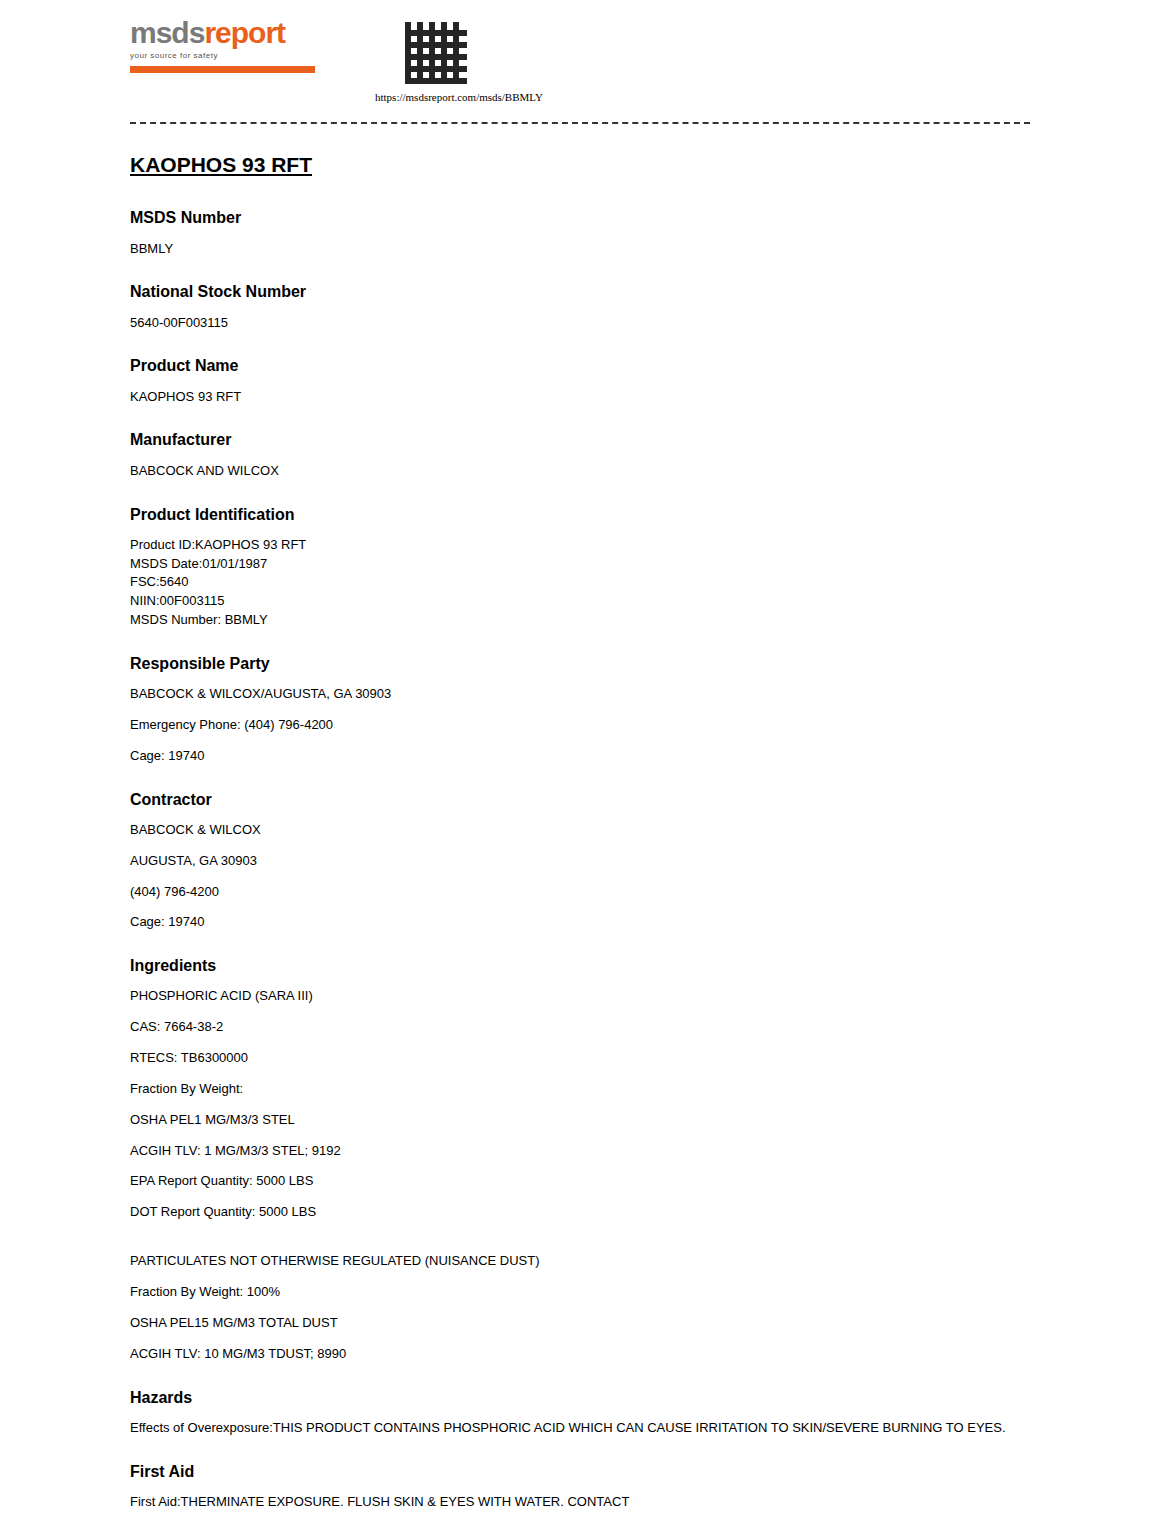msds report
your source for safety
https://msdsreport.com/msds/BBMLY
KAOPHOS 93 RFT
MSDS Number
BBMLY
National Stock Number
5640-00F003115
Product Name
KAOPHOS 93 RFT
Manufacturer
BABCOCK AND WILCOX
Product Identification
Product ID:KAOPHOS 93 RFT
MSDS Date:01/01/1987
FSC:5640
NIIN:00F003115
MSDS Number: BBMLY
Responsible Party
BABCOCK & WILCOX/AUGUSTA, GA 30903
Emergency Phone: (404) 796-4200
Cage: 19740
Contractor
BABCOCK & WILCOX
AUGUSTA, GA 30903
(404) 796-4200
Cage: 19740
Ingredients
PHOSPHORIC ACID (SARA III)
CAS: 7664-38-2
RTECS: TB6300000
Fraction By Weight:
OSHA PEL1 MG/M3/3 STEL
ACGIH TLV: 1 MG/M3/3 STEL; 9192
EPA Report Quantity: 5000 LBS
DOT Report Quantity: 5000 LBS
PARTICULATES NOT OTHERWISE REGULATED (NUISANCE DUST)
Fraction By Weight: 100%
OSHA PEL15 MG/M3 TOTAL DUST
ACGIH TLV: 10 MG/M3 TDUST; 8990
Hazards
Effects of Overexposure:THIS PRODUCT CONTAINS PHOSPHORIC ACID WHICH CAN CAUSE IRRITATION TO SKIN/SEVERE BURNING TO EYES.
First Aid
First Aid:THERMINATE EXPOSURE. FLUSH SKIN & EYES WITH WATER. CONTACT